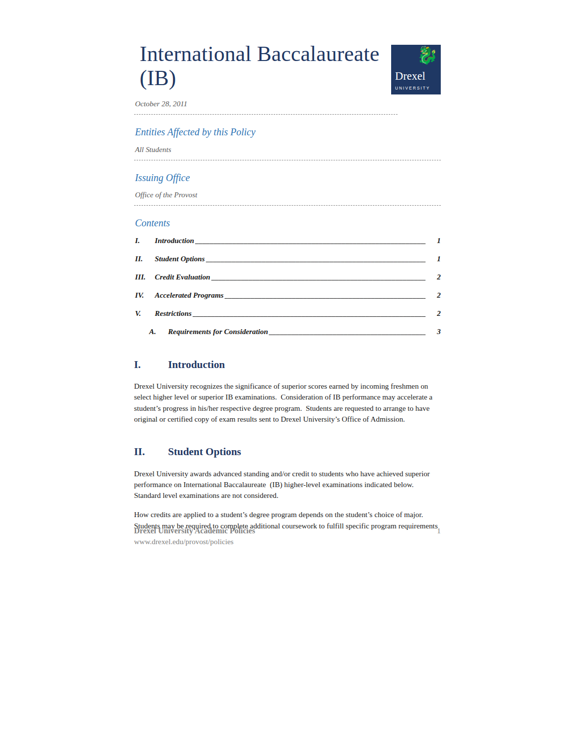International Baccalaureate (IB)
🐉
Drexel
UNIVERSITY
October 28, 2011
Entities Affected by this Policy
All Students
Issuing Office
Office of the Provost
Contents
I. Introduction _______________________________________________________________ 1
II. Student Options ___________________________________________________________ 1
III. Credit Evaluation __________________________________________________________ 2
IV. Accelerated Programs ______________________________________________________ 2
V. Restrictions _______________________________________________________________ 2
A. Requirements for Consideration _______________________________________________ 3
I. Introduction
Drexel University recognizes the significance of superior scores earned by incoming freshmen on select higher level or superior IB examinations. Consideration of IB performance may accelerate a student’s progress in his/her respective degree program. Students are requested to arrange to have original or certified copy of exam results sent to Drexel University’s Office of Admission.
II. Student Options
Drexel University awards advanced standing and/or credit to students who have achieved superior performance on International Baccalaureate (IB) higher-level examinations indicated below. Standard level examinations are not considered.
How credits are applied to a student’s degree program depends on the student’s choice of major. Students may be required to complete additional coursework to fulfill specific program requirements
Drexel University Academic Policies
www.drexel.edu/provost/policies
1